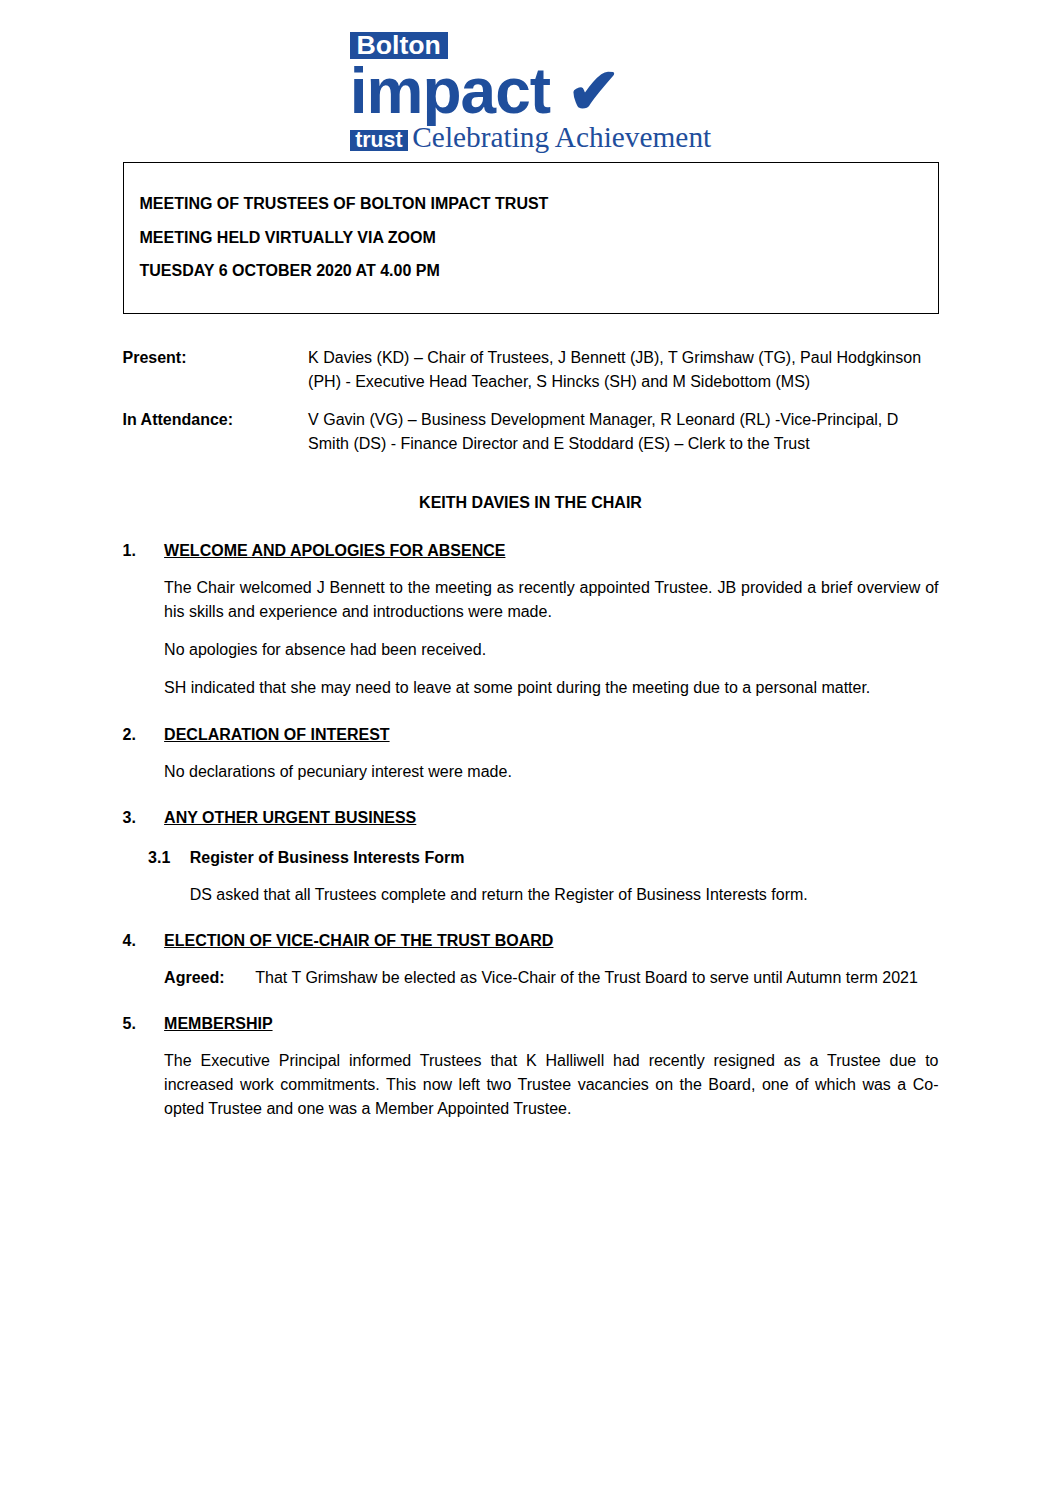Bolton
impact ✔ trust Celebrating Achievement
MEETING OF TRUSTEES OF BOLTON IMPACT TRUST
MEETING HELD VIRTUALLY VIA ZOOM
TUESDAY 6 OCTOBER 2020 AT 4.00 PM
| Present: | K Davies (KD) – Chair of Trustees, J Bennett (JB), T Grimshaw (TG), Paul Hodgkinson (PH) - Executive Head Teacher, S Hincks (SH) and M Sidebottom (MS) |
| In Attendance: | V Gavin (VG) – Business Development Manager, R Leonard (RL) -Vice-Principal, D Smith (DS) - Finance Director and E Stoddard (ES) – Clerk to the Trust |
KEITH DAVIES IN THE CHAIR
Welcome and Apologies for Absence
The Chair welcomed J Bennett to the meeting as recently appointed Trustee. JB provided a brief overview of his skills and experience and introductions were made.
No apologies for absence had been received.
SH indicated that she may need to leave at some point during the meeting due to a personal matter.
Declaration of Interest
No declarations of pecuniary interest were made.
Any Other Urgent Business
3.1 Register of Business Interests Form
DS asked that all Trustees complete and return the Register of Business Interests form.
Election of Vice-Chair of the Trust Board
Agreed: That T Grimshaw be elected as Vice-Chair of the Trust Board to serve until Autumn term 2021
Membership
The Executive Principal informed Trustees that K Halliwell had recently resigned as a Trustee due to increased work commitments. This now left two Trustee vacancies on the Board, one of which was a Co-opted Trustee and one was a Member Appointed Trustee.